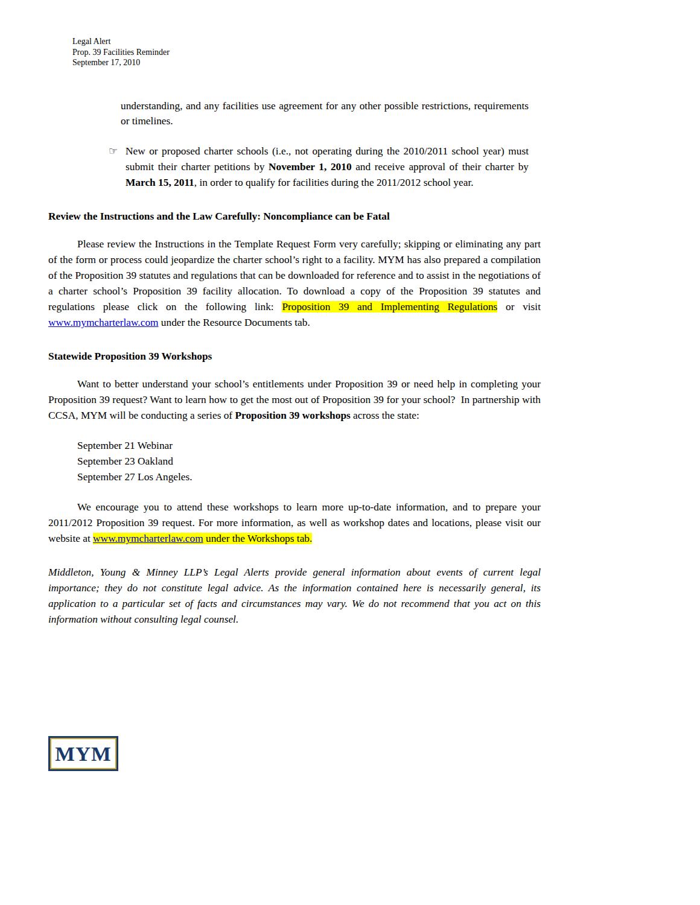Legal Alert
Prop. 39 Facilities Reminder
September 17, 2010
understanding, and any facilities use agreement for any other possible restrictions, requirements or timelines.
☞ New or proposed charter schools (i.e., not operating during the 2010/2011 school year) must submit their charter petitions by November 1, 2010 and receive approval of their charter by March 15, 2011, in order to qualify for facilities during the 2011/2012 school year.
Review the Instructions and the Law Carefully: Noncompliance can be Fatal
Please review the Instructions in the Template Request Form very carefully; skipping or eliminating any part of the form or process could jeopardize the charter school’s right to a facility. MYM has also prepared a compilation of the Proposition 39 statutes and regulations that can be downloaded for reference and to assist in the negotiations of a charter school’s Proposition 39 facility allocation. To download a copy of the Proposition 39 statutes and regulations please click on the following link: Proposition 39 and Implementing Regulations or visit www.mymcharterlaw.com under the Resource Documents tab.
Statewide Proposition 39 Workshops
Want to better understand your school’s entitlements under Proposition 39 or need help in completing your Proposition 39 request? Want to learn how to get the most out of Proposition 39 for your school? In partnership with CCSA, MYM will be conducting a series of Proposition 39 workshops across the state:
September 21 Webinar
September 23 Oakland
September 27 Los Angeles.
We encourage you to attend these workshops to learn more up-to-date information, and to prepare your 2011/2012 Proposition 39 request. For more information, as well as workshop dates and locations, please visit our website at www.mymcharterlaw.com under the Workshops tab.
Middleton, Young & Minney LLP’s Legal Alerts provide general information about events of current legal importance; they do not constitute legal advice. As the information contained here is necessarily general, its application to a particular set of facts and circumstances may vary. We do not recommend that you act on this information without consulting legal counsel.
MYM